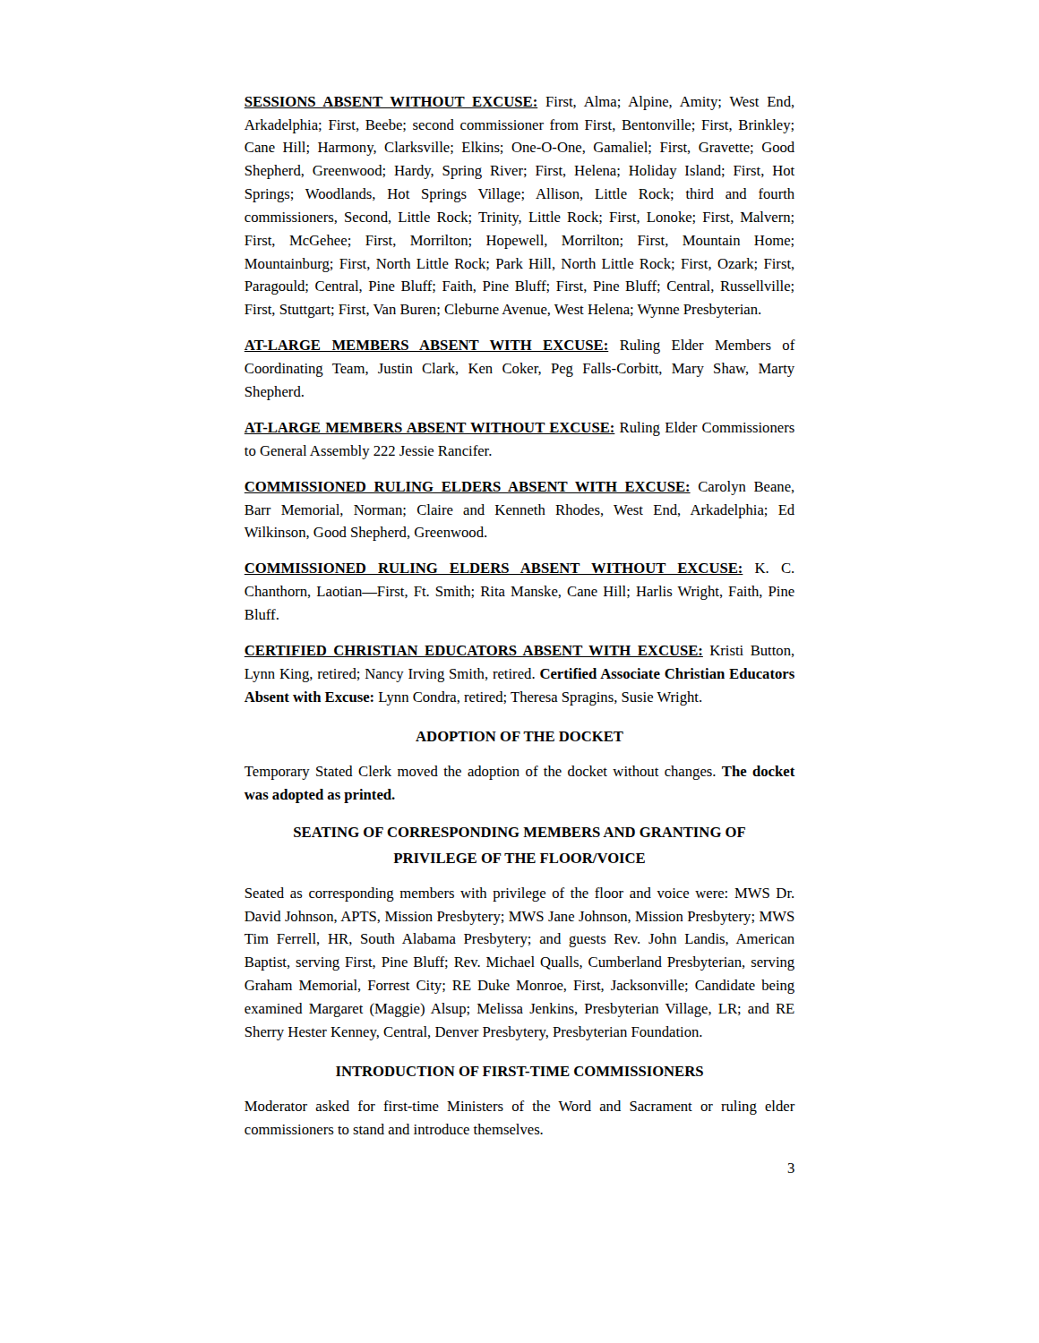SESSIONS ABSENT WITHOUT EXCUSE: First, Alma; Alpine, Amity; West End, Arkadelphia; First, Beebe; second commissioner from First, Bentonville; First, Brinkley; Cane Hill; Harmony, Clarksville; Elkins; One-O-One, Gamaliel; First, Gravette; Good Shepherd, Greenwood; Hardy, Spring River; First, Helena; Holiday Island; First, Hot Springs; Woodlands, Hot Springs Village; Allison, Little Rock; third and fourth commissioners, Second, Little Rock; Trinity, Little Rock; First, Lonoke; First, Malvern; First, McGehee; First, Morrilton; Hopewell, Morrilton; First, Mountain Home; Mountainburg; First, North Little Rock; Park Hill, North Little Rock; First, Ozark; First, Paragould; Central, Pine Bluff; Faith, Pine Bluff; First, Pine Bluff; Central, Russellville; First, Stuttgart; First, Van Buren; Cleburne Avenue, West Helena; Wynne Presbyterian.
AT-LARGE MEMBERS ABSENT WITH EXCUSE: Ruling Elder Members of Coordinating Team, Justin Clark, Ken Coker, Peg Falls-Corbitt, Mary Shaw, Marty Shepherd.
AT-LARGE MEMBERS ABSENT WITHOUT EXCUSE: Ruling Elder Commissioners to General Assembly 222 Jessie Rancifer.
COMMISSIONED RULING ELDERS ABSENT WITH EXCUSE: Carolyn Beane, Barr Memorial, Norman; Claire and Kenneth Rhodes, West End, Arkadelphia; Ed Wilkinson, Good Shepherd, Greenwood.
COMMISSIONED RULING ELDERS ABSENT WITHOUT EXCUSE: K. C. Chanthorn, Laotian—First, Ft. Smith; Rita Manske, Cane Hill; Harlis Wright, Faith, Pine Bluff.
CERTIFIED CHRISTIAN EDUCATORS ABSENT WITH EXCUSE: Kristi Button, Lynn King, retired; Nancy Irving Smith, retired. Certified Associate Christian Educators Absent with Excuse: Lynn Condra, retired; Theresa Spragins, Susie Wright.
ADOPTION OF THE DOCKET
Temporary Stated Clerk moved the adoption of the docket without changes. The docket was adopted as printed.
SEATING OF CORRESPONDING MEMBERS AND GRANTING OF
PRIVILEGE OF THE FLOOR/VOICE
Seated as corresponding members with privilege of the floor and voice were: MWS Dr. David Johnson, APTS, Mission Presbytery; MWS Jane Johnson, Mission Presbytery; MWS Tim Ferrell, HR, South Alabama Presbytery; and guests Rev. John Landis, American Baptist, serving First, Pine Bluff; Rev. Michael Qualls, Cumberland Presbyterian, serving Graham Memorial, Forrest City; RE Duke Monroe, First, Jacksonville; Candidate being examined Margaret (Maggie) Alsup; Melissa Jenkins, Presbyterian Village, LR; and RE Sherry Hester Kenney, Central, Denver Presbytery, Presbyterian Foundation.
INTRODUCTION OF FIRST-TIME COMMISSIONERS
Moderator asked for first-time Ministers of the Word and Sacrament or ruling elder commissioners to stand and introduce themselves.
3